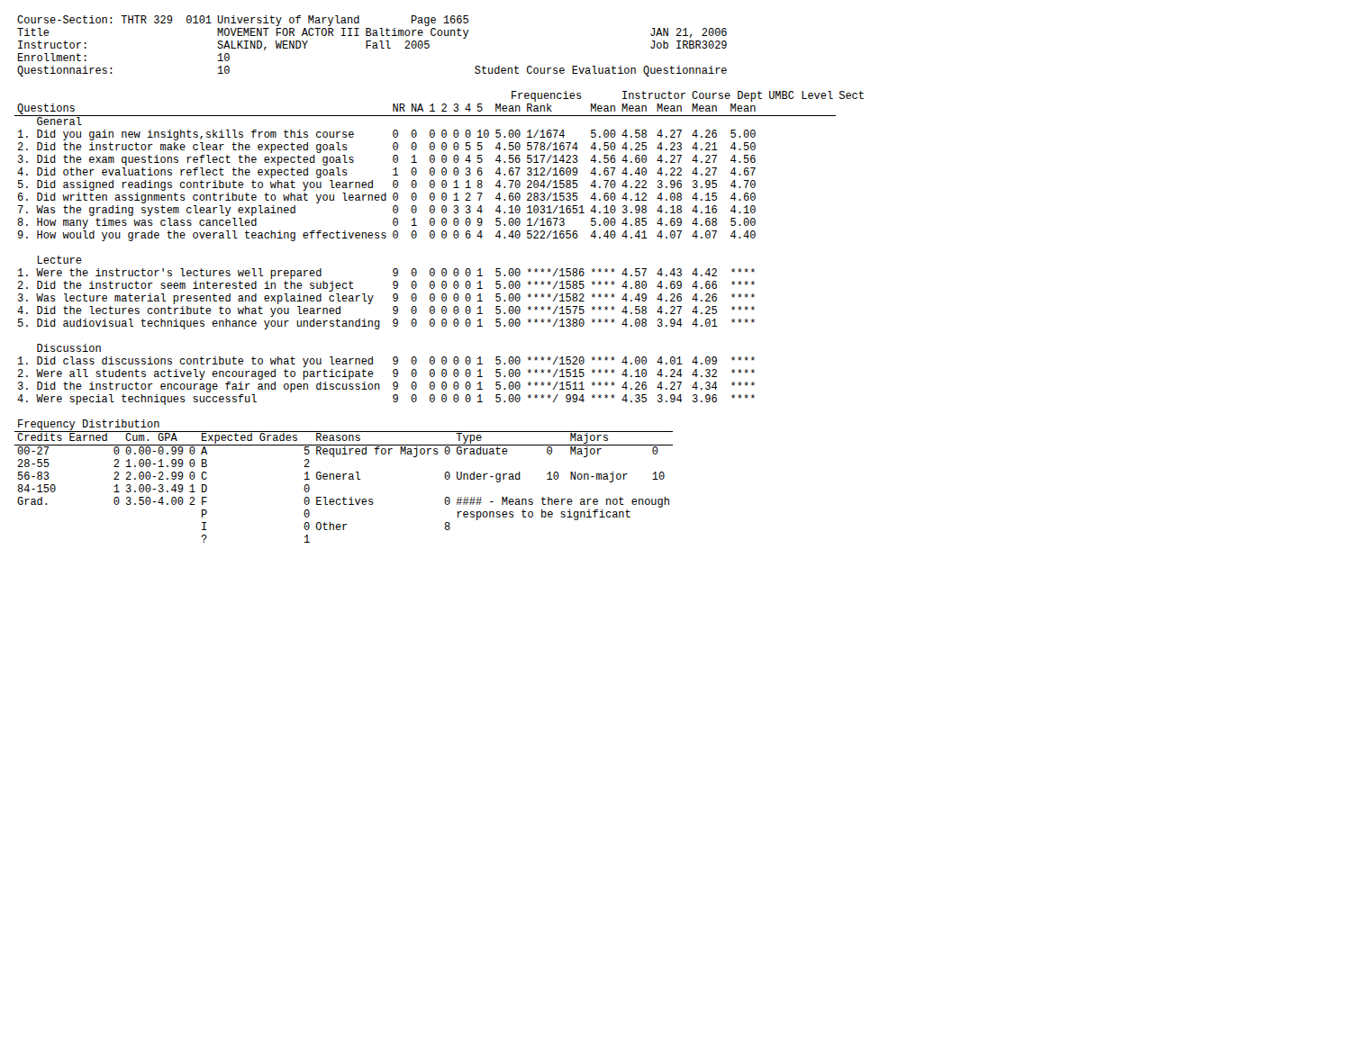| Course-Section: THTR 329 0101 | University of Maryland | Page 1665 |
| Title | MOVEMENT FOR ACTOR III | Baltimore County | JAN 21, 2006 |
| Instructor: | SALKIND, WENDY | Fall 2005 | Job IRBR3029 |
| Enrollment: | 10 | | |
| Questionnaires: | 10 | | Student Course Evaluation Questionnaire |
| | Frequencies | Instructor | Course Dept | UMBC Level | Sect |
| Questions | NR | NA | 1 | 2 | 3 | 4 | 5 | Mean | Rank | Mean | Mean | Mean | Mean | Mean |
| General |
| 1. Did you gain new insights,skills from this course | 0 | 0 | 0 | 0 | 0 | 0 | 10 | 5.00 | 1/1674 | 5.00 | 4.58 | 4.27 | 4.26 | 5.00 |
| 2. Did the instructor make clear the expected goals | 0 | 0 | 0 | 0 | 0 | 5 | 5 | 4.50 | 578/1674 | 4.50 | 4.25 | 4.23 | 4.21 | 4.50 |
| 3. Did the exam questions reflect the expected goals | 0 | 1 | 0 | 0 | 0 | 4 | 5 | 4.56 | 517/1423 | 4.56 | 4.60 | 4.27 | 4.27 | 4.56 |
| 4. Did other evaluations reflect the expected goals | 1 | 0 | 0 | 0 | 0 | 3 | 6 | 4.67 | 312/1609 | 4.67 | 4.40 | 4.22 | 4.27 | 4.67 |
| 5. Did assigned readings contribute to what you learned | 0 | 0 | 0 | 0 | 1 | 1 | 8 | 4.70 | 204/1585 | 4.70 | 4.22 | 3.96 | 3.95 | 4.70 |
| 6. Did written assignments contribute to what you learned | 0 | 0 | 0 | 0 | 1 | 2 | 7 | 4.60 | 283/1535 | 4.60 | 4.12 | 4.08 | 4.15 | 4.60 |
| 7. Was the grading system clearly explained | 0 | 0 | 0 | 0 | 3 | 3 | 4 | 4.10 | 1031/1651 | 4.10 | 3.98 | 4.18 | 4.16 | 4.10 |
| 8. How many times was class cancelled | 0 | 1 | 0 | 0 | 0 | 0 | 9 | 5.00 | 1/1673 | 5.00 | 4.85 | 4.69 | 4.68 | 5.00 |
| 9. How would you grade the overall teaching effectiveness | 0 | 0 | 0 | 0 | 0 | 6 | 4 | 4.40 | 522/1656 | 4.40 | 4.41 | 4.07 | 4.07 | 4.40 |
| Lecture |
| 1. Were the instructor's lectures well prepared | 9 | 0 | 0 | 0 | 0 | 0 | 1 | 5.00 | ****/1586 | **** | 4.57 | 4.43 | 4.42 | **** |
| 2. Did the instructor seem interested in the subject | 9 | 0 | 0 | 0 | 0 | 0 | 1 | 5.00 | ****/1585 | **** | 4.80 | 4.69 | 4.66 | **** |
| 3. Was lecture material presented and explained clearly | 9 | 0 | 0 | 0 | 0 | 0 | 1 | 5.00 | ****/1582 | **** | 4.49 | 4.26 | 4.26 | **** |
| 4. Did the lectures contribute to what you learned | 9 | 0 | 0 | 0 | 0 | 0 | 1 | 5.00 | ****/1575 | **** | 4.58 | 4.27 | 4.25 | **** |
| 5. Did audiovisual techniques enhance your understanding | 9 | 0 | 0 | 0 | 0 | 0 | 1 | 5.00 | ****/1380 | **** | 4.08 | 3.94 | 4.01 | **** |
| Discussion |
| 1. Did class discussions contribute to what you learned | 9 | 0 | 0 | 0 | 0 | 0 | 1 | 5.00 | ****/1520 | **** | 4.00 | 4.01 | 4.09 | **** |
| 2. Were all students actively encouraged to participate | 9 | 0 | 0 | 0 | 0 | 0 | 1 | 5.00 | ****/1515 | **** | 4.10 | 4.24 | 4.32 | **** |
| 3. Did the instructor encourage fair and open discussion | 9 | 0 | 0 | 0 | 0 | 0 | 1 | 5.00 | ****/1511 | **** | 4.26 | 4.27 | 4.34 | **** |
| 4. Were special techniques successful | 9 | 0 | 0 | 0 | 0 | 0 | 1 | 5.00 | ****/ 994 | **** | 4.35 | 3.94 | 3.96 | **** |
| Frequency Distribution |
| Credits Earned | | Cum. GPA | | Expected Grades | | Reasons | | Type | | Majors | |
| 00-27 | 0 | 0.00-0.99 | 0 | A | 5 | Required for Majors | 0 | Graduate | 0 | Major | 0 |
| 28-55 | 2 | 1.00-1.99 | 0 | B | 2 | | | | | | |
| 56-83 | 2 | 2.00-2.99 | 0 | C | 1 | General | 0 | Under-grad | 10 | Non-major | 10 |
| 84-150 | 1 | 3.00-3.49 | 1 | D | 0 | | | | | | |
| Grad. | 0 | 3.50-4.00 | 2 | F | 0 | Electives | 0 | #### - Means there are not enough |
| | | | | P | 0 | | | responses to be significant |
| | | | | I | 0 | Other | 8 | | | | |
| | | | | ? | 1 | | | | | | |